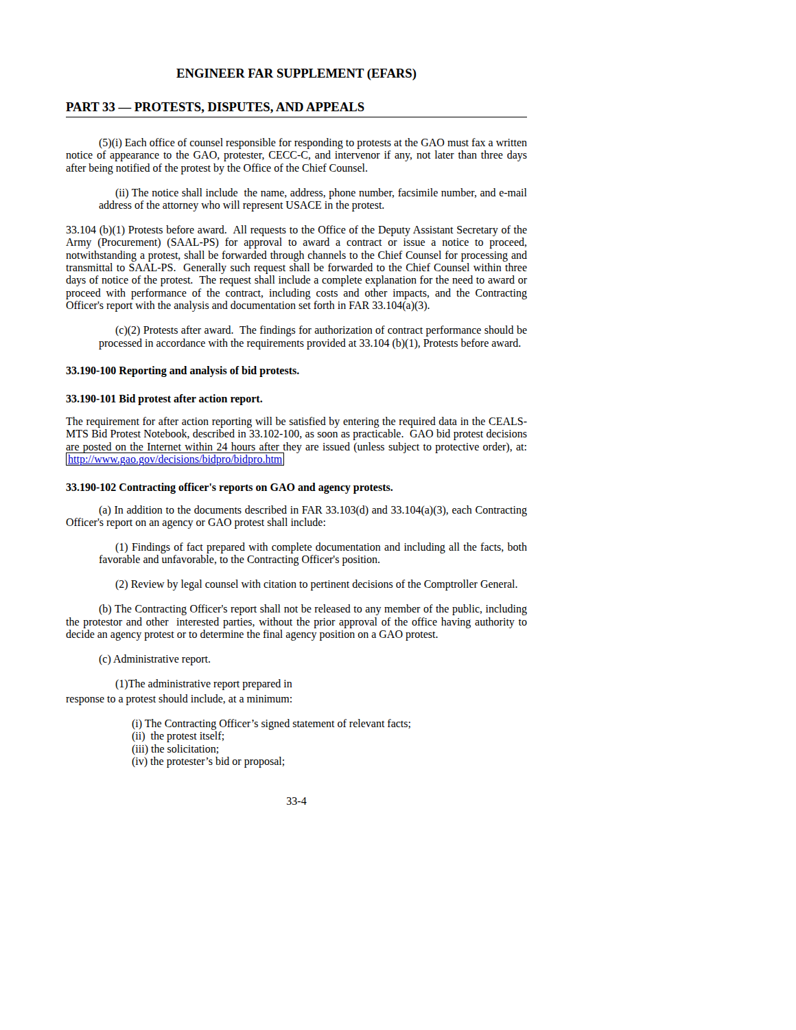ENGINEER FAR SUPPLEMENT (EFARS)
PART 33 — PROTESTS, DISPUTES, AND APPEALS
(5)(i) Each office of counsel responsible for responding to protests at the GAO must fax a written notice of appearance to the GAO, protester, CECC-C, and intervenor if any, not later than three days after being notified of the protest by the Office of the Chief Counsel.
(ii) The notice shall include the name, address, phone number, facsimile number, and e-mail address of the attorney who will represent USACE in the protest.
33.104 (b)(1) Protests before award. All requests to the Office of the Deputy Assistant Secretary of the Army (Procurement) (SAAL-PS) for approval to award a contract or issue a notice to proceed, notwithstanding a protest, shall be forwarded through channels to the Chief Counsel for processing and transmittal to SAAL-PS. Generally such request shall be forwarded to the Chief Counsel within three days of notice of the protest. The request shall include a complete explanation for the need to award or proceed with performance of the contract, including costs and other impacts, and the Contracting Officer's report with the analysis and documentation set forth in FAR 33.104(a)(3).
(c)(2) Protests after award. The findings for authorization of contract performance should be processed in accordance with the requirements provided at 33.104 (b)(1), Protests before award.
33.190-100 Reporting and analysis of bid protests.
33.190-101 Bid protest after action report.
The requirement for after action reporting will be satisfied by entering the required data in the CEALS-MTS Bid Protest Notebook, described in 33.102-100, as soon as practicable. GAO bid protest decisions are posted on the Internet within 24 hours after they are issued (unless subject to protective order), at: http://www.gao.gov/decisions/bidpro/bidpro.htm
33.190-102 Contracting officer's reports on GAO and agency protests.
(a) In addition to the documents described in FAR 33.103(d) and 33.104(a)(3), each Contracting Officer's report on an agency or GAO protest shall include:
(1) Findings of fact prepared with complete documentation and including all the facts, both favorable and unfavorable, to the Contracting Officer's position.
(2) Review by legal counsel with citation to pertinent decisions of the Comptroller General.
(b) The Contracting Officer's report shall not be released to any member of the public, including the protestor and other interested parties, without the prior approval of the office having authority to decide an agency protest or to determine the final agency position on a GAO protest.
(c) Administrative report.
(1)The administrative report prepared in
response to a protest should include, at a minimum:
(i) The Contracting Officer’s signed statement of relevant facts;
(ii) the protest itself;
(iii) the solicitation;
(iv) the protester’s bid or proposal;
33-4